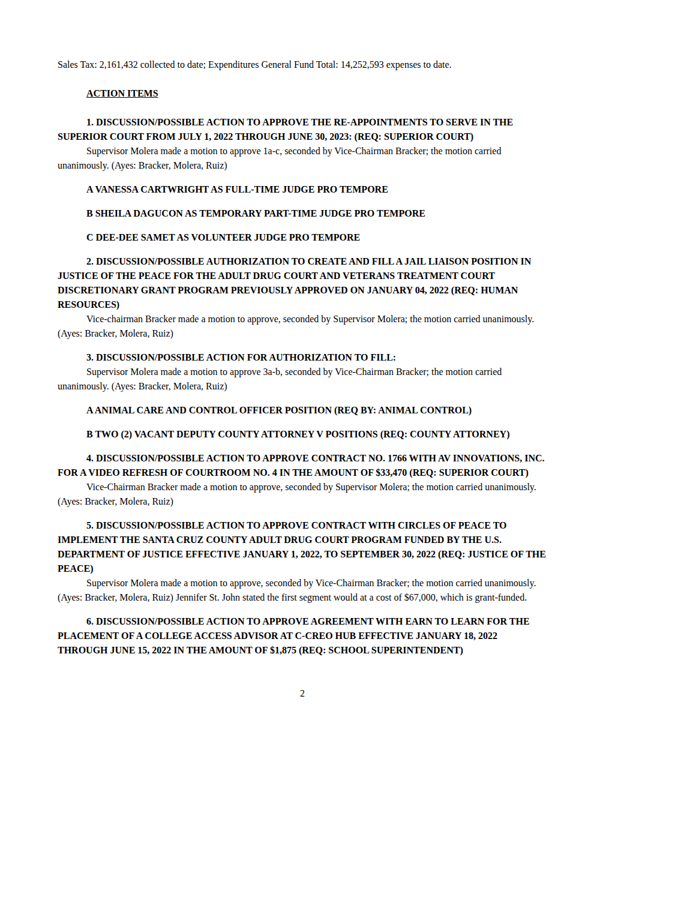Sales Tax: 2,161,432 collected to date; Expenditures General Fund Total: 14,252,593 expenses to date.
ACTION ITEMS
1. DISCUSSION/POSSIBLE ACTION TO APPROVE THE RE-APPOINTMENTS TO SERVE IN THE SUPERIOR COURT FROM JULY 1, 2022 THROUGH JUNE 30, 2023: (REQ: SUPERIOR COURT)
Supervisor Molera made a motion to approve 1a-c, seconded by Vice-Chairman Bracker; the motion carried unanimously. (Ayes: Bracker, Molera, Ruiz)
A VANESSA CARTWRIGHT AS FULL-TIME JUDGE PRO TEMPORE
B SHEILA DAGUCON AS TEMPORARY PART-TIME JUDGE PRO TEMPORE
C DEE-DEE SAMET AS VOLUNTEER JUDGE PRO TEMPORE
2. DISCUSSION/POSSIBLE AUTHORIZATION TO CREATE AND FILL A JAIL LIAISON POSITION IN JUSTICE OF THE PEACE FOR THE ADULT DRUG COURT AND VETERANS TREATMENT COURT DISCRETIONARY GRANT PROGRAM PREVIOUSLY APPROVED ON JANUARY 04, 2022 (REQ: HUMAN RESOURCES)
Vice-chairman Bracker made a motion to approve, seconded by Supervisor Molera; the motion carried unanimously. (Ayes: Bracker, Molera, Ruiz)
3. DISCUSSION/POSSIBLE ACTION FOR AUTHORIZATION TO FILL:
Supervisor Molera made a motion to approve 3a-b, seconded by Vice-Chairman Bracker; the motion carried unanimously. (Ayes: Bracker, Molera, Ruiz)
A ANIMAL CARE AND CONTROL OFFICER POSITION (REQ BY: ANIMAL CONTROL)
B TWO (2) VACANT DEPUTY COUNTY ATTORNEY V POSITIONS (REQ: COUNTY ATTORNEY)
4. DISCUSSION/POSSIBLE ACTION TO APPROVE CONTRACT NO. 1766 WITH AV INNOVATIONS, INC. FOR A VIDEO REFRESH OF COURTROOM NO. 4 IN THE AMOUNT OF $33,470 (REQ: SUPERIOR COURT)
Vice-Chairman Bracker made a motion to approve, seconded by Supervisor Molera; the motion carried unanimously. (Ayes: Bracker, Molera, Ruiz)
5. DISCUSSION/POSSIBLE ACTION TO APPROVE CONTRACT WITH CIRCLES OF PEACE TO IMPLEMENT THE SANTA CRUZ COUNTY ADULT DRUG COURT PROGRAM FUNDED BY THE U.S. DEPARTMENT OF JUSTICE EFFECTIVE JANUARY 1, 2022, TO SEPTEMBER 30, 2022 (REQ: JUSTICE OF THE PEACE)
Supervisor Molera made a motion to approve, seconded by Vice-Chairman Bracker; the motion carried unanimously. (Ayes: Bracker, Molera, Ruiz) Jennifer St. John stated the first segment would at a cost of $67,000, which is grant-funded.
6. DISCUSSION/POSSIBLE ACTION TO APPROVE AGREEMENT WITH EARN TO LEARN FOR THE PLACEMENT OF A COLLEGE ACCESS ADVISOR AT C-CREO HUB EFFECTIVE JANUARY 18, 2022 THROUGH JUNE 15, 2022 IN THE AMOUNT OF $1,875 (REQ: SCHOOL SUPERINTENDENT)
2